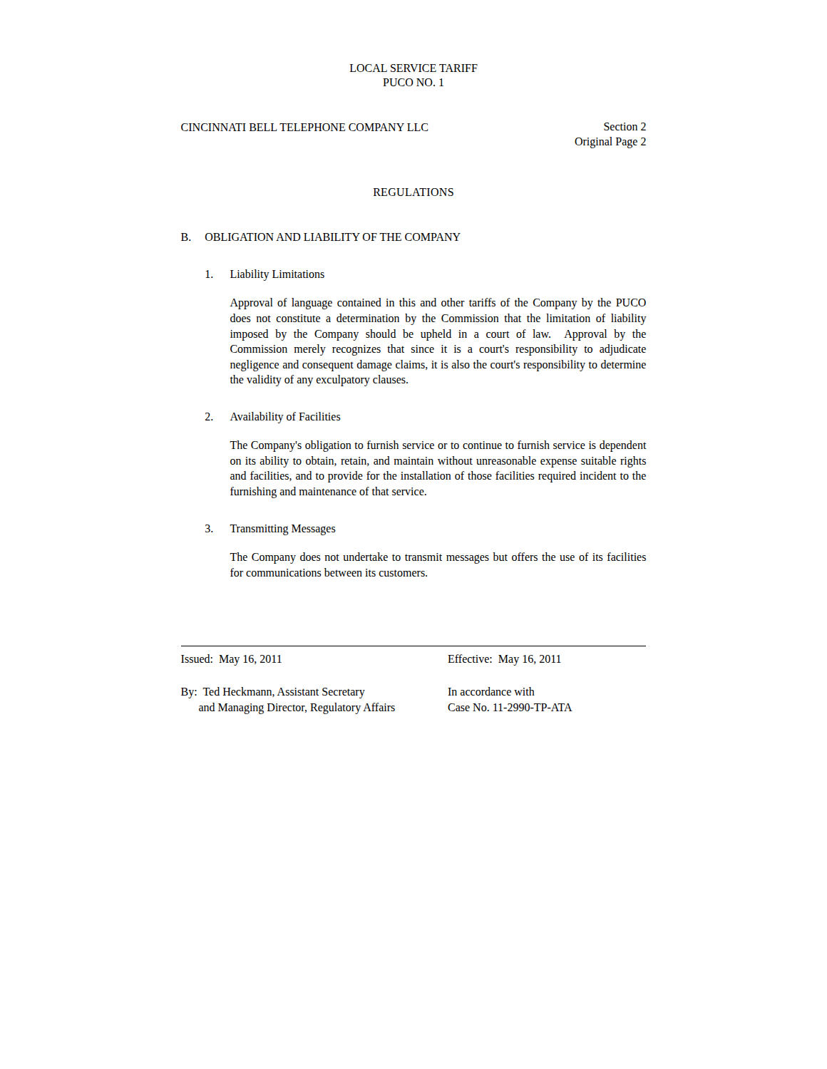LOCAL SERVICE TARIFF
PUCO NO. 1
CINCINNATI BELL TELEPHONE COMPANY LLC
Section 2
Original Page 2
REGULATIONS
B.
OBLIGATION AND LIABILITY OF THE COMPANY
1.
Liability Limitations
Approval of language contained in this and other tariffs of the Company by the PUCO does not constitute a determination by the Commission that the limitation of liability imposed by the Company should be upheld in a court of law. Approval by the Commission merely recognizes that since it is a court's responsibility to adjudicate negligence and consequent damage claims, it is also the court's responsibility to determine the validity of any exculpatory clauses.
2.
Availability of Facilities
The Company's obligation to furnish service or to continue to furnish service is dependent on its ability to obtain, retain, and maintain without unreasonable expense suitable rights and facilities, and to provide for the installation of those facilities required incident to the furnishing and maintenance of that service.
3.
Transmitting Messages
The Company does not undertake to transmit messages but offers the use of its facilities for communications between its customers.
Issued: May 16, 2011
Effective: May 16, 2011
By: Ted Heckmann, Assistant Secretary
and Managing Director, Regulatory Affairs
In accordance with
Case No. 11-2990-TP-ATA